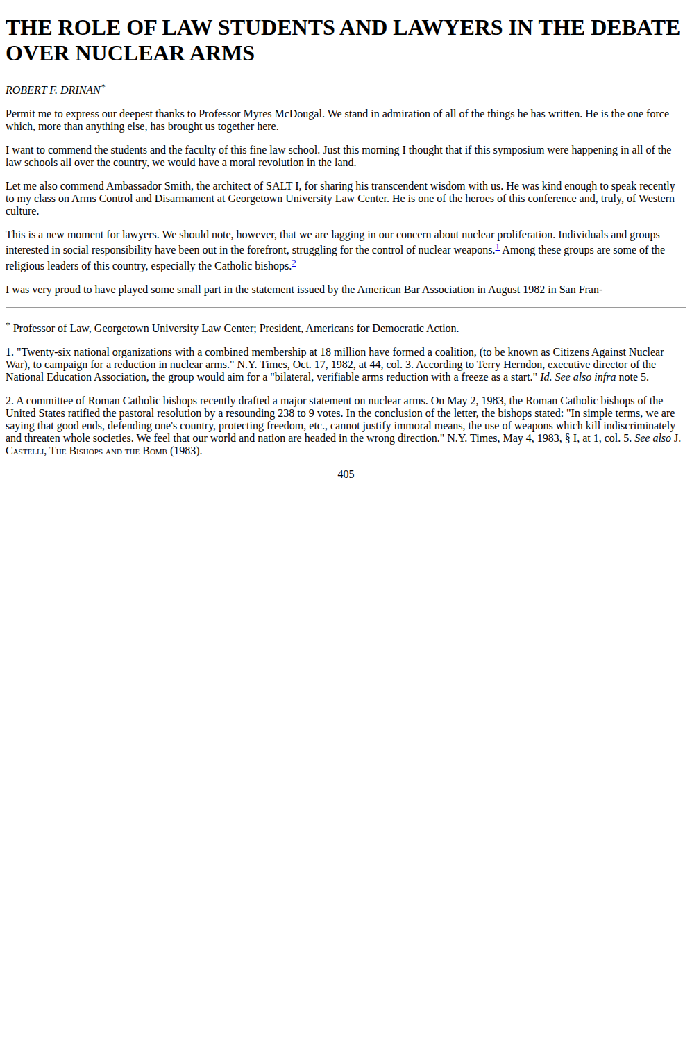THE ROLE OF LAW STUDENTS AND LAWYERS IN THE DEBATE OVER NUCLEAR ARMS
ROBERT F. DRINAN*
Permit me to express our deepest thanks to Professor Myres McDougal. We stand in admiration of all of the things he has written. He is the one force which, more than anything else, has brought us together here.
I want to commend the students and the faculty of this fine law school. Just this morning I thought that if this symposium were happening in all of the law schools all over the country, we would have a moral revolution in the land.
Let me also commend Ambassador Smith, the architect of SALT I, for sharing his transcendent wisdom with us. He was kind enough to speak recently to my class on Arms Control and Disarmament at Georgetown University Law Center. He is one of the heroes of this conference and, truly, of Western culture.
This is a new moment for lawyers. We should note, however, that we are lagging in our concern about nuclear proliferation. Individuals and groups interested in social responsibility have been out in the forefront, struggling for the control of nuclear weapons.1 Among these groups are some of the religious leaders of this country, especially the Catholic bishops.2
I was very proud to have played some small part in the statement issued by the American Bar Association in August 1982 in San Fran-
* Professor of Law, Georgetown University Law Center; President, Americans for Democratic Action.
1. "Twenty-six national organizations with a combined membership at 18 million have formed a coalition, (to be known as Citizens Against Nuclear War), to campaign for a reduction in nuclear arms." N.Y. Times, Oct. 17, 1982, at 44, col. 3. According to Terry Herndon, executive director of the National Education Association, the group would aim for a "bilateral, verifiable arms reduction with a freeze as a start." Id. See also infra note 5.
2. A committee of Roman Catholic bishops recently drafted a major statement on nuclear arms. On May 2, 1983, the Roman Catholic bishops of the United States ratified the pastoral resolution by a resounding 238 to 9 votes. In the conclusion of the letter, the bishops stated: "In simple terms, we are saying that good ends, defending one's country, protecting freedom, etc., cannot justify immoral means, the use of weapons which kill indiscriminately and threaten whole societies. We feel that our world and nation are headed in the wrong direction." N.Y. Times, May 4, 1983, § I, at 1, col. 5. See also J. Castelli, The Bishops and the Bomb (1983).
405